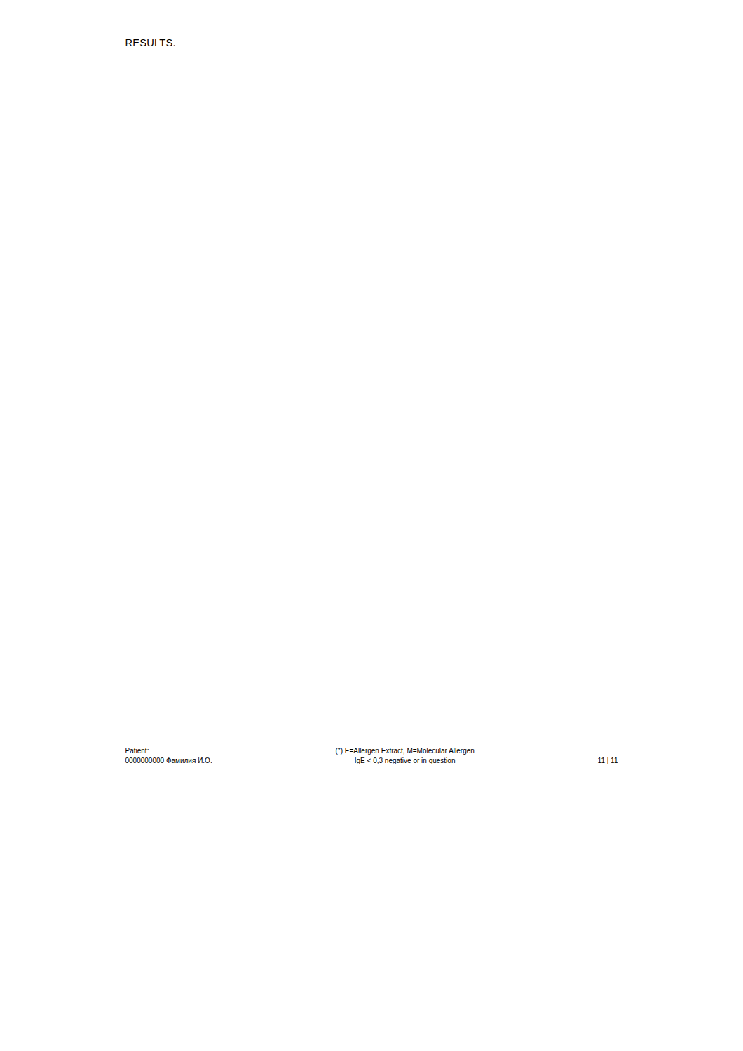RESULTS.
Patient:
0000000000 Фамилия И.О.
(*) E=Allergen Extract, M=Molecular Allergen
IgE < 0,3 negative or in question
11 | 11